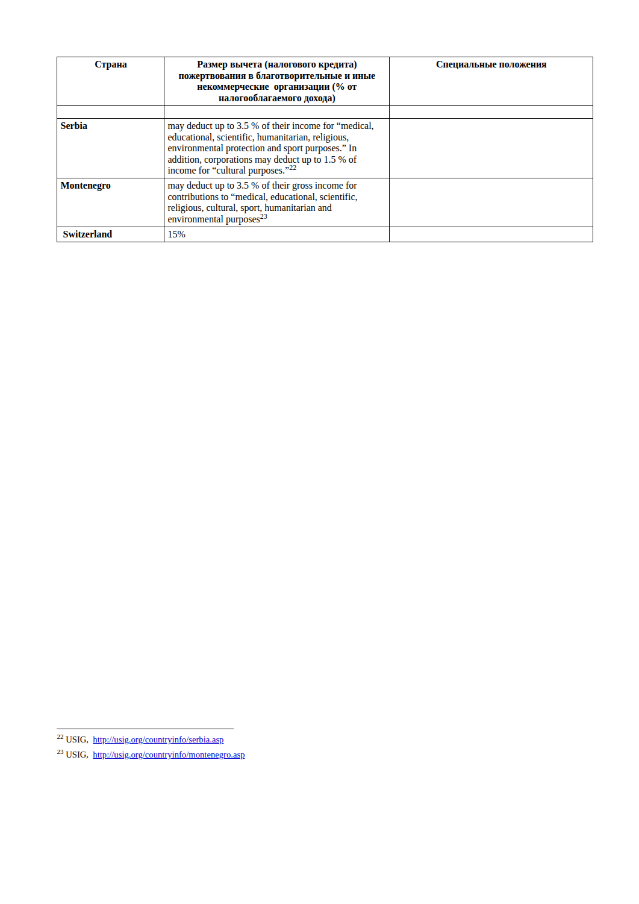| Страна | Размер вычета (налогового кредита) пожертвования в благотворительные и иные некоммерческие организации (% от налогооблагаемого дохода) | Специальные положения |
| --- | --- | --- |
| Serbia | may deduct up to 3.5 % of their income for “medical, educational, scientific, humanitarian, religious, environmental protection and sport purposes.” In addition, corporations may deduct up to 1.5 % of income for “cultural purposes.” 22 | |
| Montenegro | may deduct up to 3.5 % of their gross income for contributions to “medical, educational, scientific, religious, cultural, sport, humanitarian and environmental purposes 23 | |
| Switzerland | 15% | |
22 USIG, http://usig.org/countryinfo/serbia.asp
23 USIG, http://usig.org/countryinfo/montenegro.asp